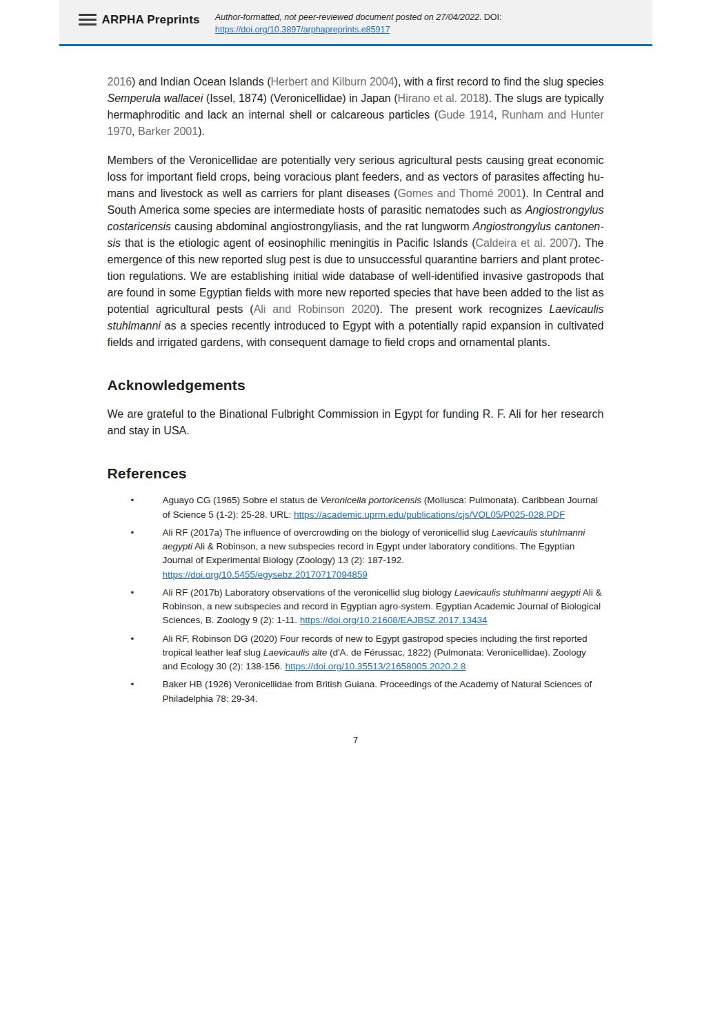ARPHA Preprints
Author-formatted, not peer-reviewed document posted on 27/04/2022. DOI:
https://doi.org/10.3897/arphapreprints.e85917
2016) and Indian Ocean Islands (Herbert and Kilburn 2004), with a first record to find the slug species Semperula wallacei (Issel, 1874) (Veronicellidae) in Japan (Hirano et al. 2018). The slugs are typically hermaphroditic and lack an internal shell or calcareous particles (Gude 1914, Runham and Hunter 1970, Barker 2001).
Members of the Veronicellidae are potentially very serious agricultural pests causing great economic loss for important field crops, being voracious plant feeders, and as vectors of parasites affecting humans and livestock as well as carriers for plant diseases (Gomes and Thomé 2001). In Central and South America some species are intermediate hosts of parasitic nematodes such as Angiostrongylus costaricensis causing abdominal angiostrongyliasis, and the rat lungworm Angiostrongylus cantonensis that is the etiologic agent of eosinophilic meningitis in Pacific Islands (Caldeira et al. 2007). The emergence of this new reported slug pest is due to unsuccessful quarantine barriers and plant protection regulations. We are establishing initial wide database of well-identified invasive gastropods that are found in some Egyptian fields with more new reported species that have been added to the list as potential agricultural pests (Ali and Robinson 2020). The present work recognizes Laevicaulis stuhlmanni as a species recently introduced to Egypt with a potentially rapid expansion in cultivated fields and irrigated gardens, with consequent damage to field crops and ornamental plants.
Acknowledgements
We are grateful to the Binational Fulbright Commission in Egypt for funding R. F. Ali for her research and stay in USA.
References
Aguayo CG (1965) Sobre el status de Veronicella portoricensis (Mollusca: Pulmonata). Caribbean Journal of Science 5 (1-2): 25-28. URL: https://academic.uprm.edu/publications/cjs/VOL05/P025-028.PDF
Ali RF (2017a) The influence of overcrowding on the biology of veronicellid slug Laevicaulis stuhlmanni aegypti Ali & Robinson, a new subspecies record in Egypt under laboratory conditions. The Egyptian Journal of Experimental Biology (Zoology) 13 (2): 187-192. https://doi.org/10.5455/egysebz.20170717094859
Ali RF (2017b) Laboratory observations of the veronicellid slug biology Laevicaulis stuhlmanni aegypti Ali & Robinson, a new subspecies and record in Egyptian agro-system. Egyptian Academic Journal of Biological Sciences, B. Zoology 9 (2): 1-11. https://doi.org/10.21608/EAJBSZ.2017.13434
Ali RF, Robinson DG (2020) Four records of new to Egypt gastropod species including the first reported tropical leather leaf slug Laevicaulis alte (d'A. de Férussac, 1822) (Pulmonata: Veronicellidae). Zoology and Ecology 30 (2): 138-156. https://doi.org/10.35513/21658005.2020.2.8
Baker HB (1926) Veronicellidae from British Guiana. Proceedings of the Academy of Natural Sciences of Philadelphia 78: 29-34.
7